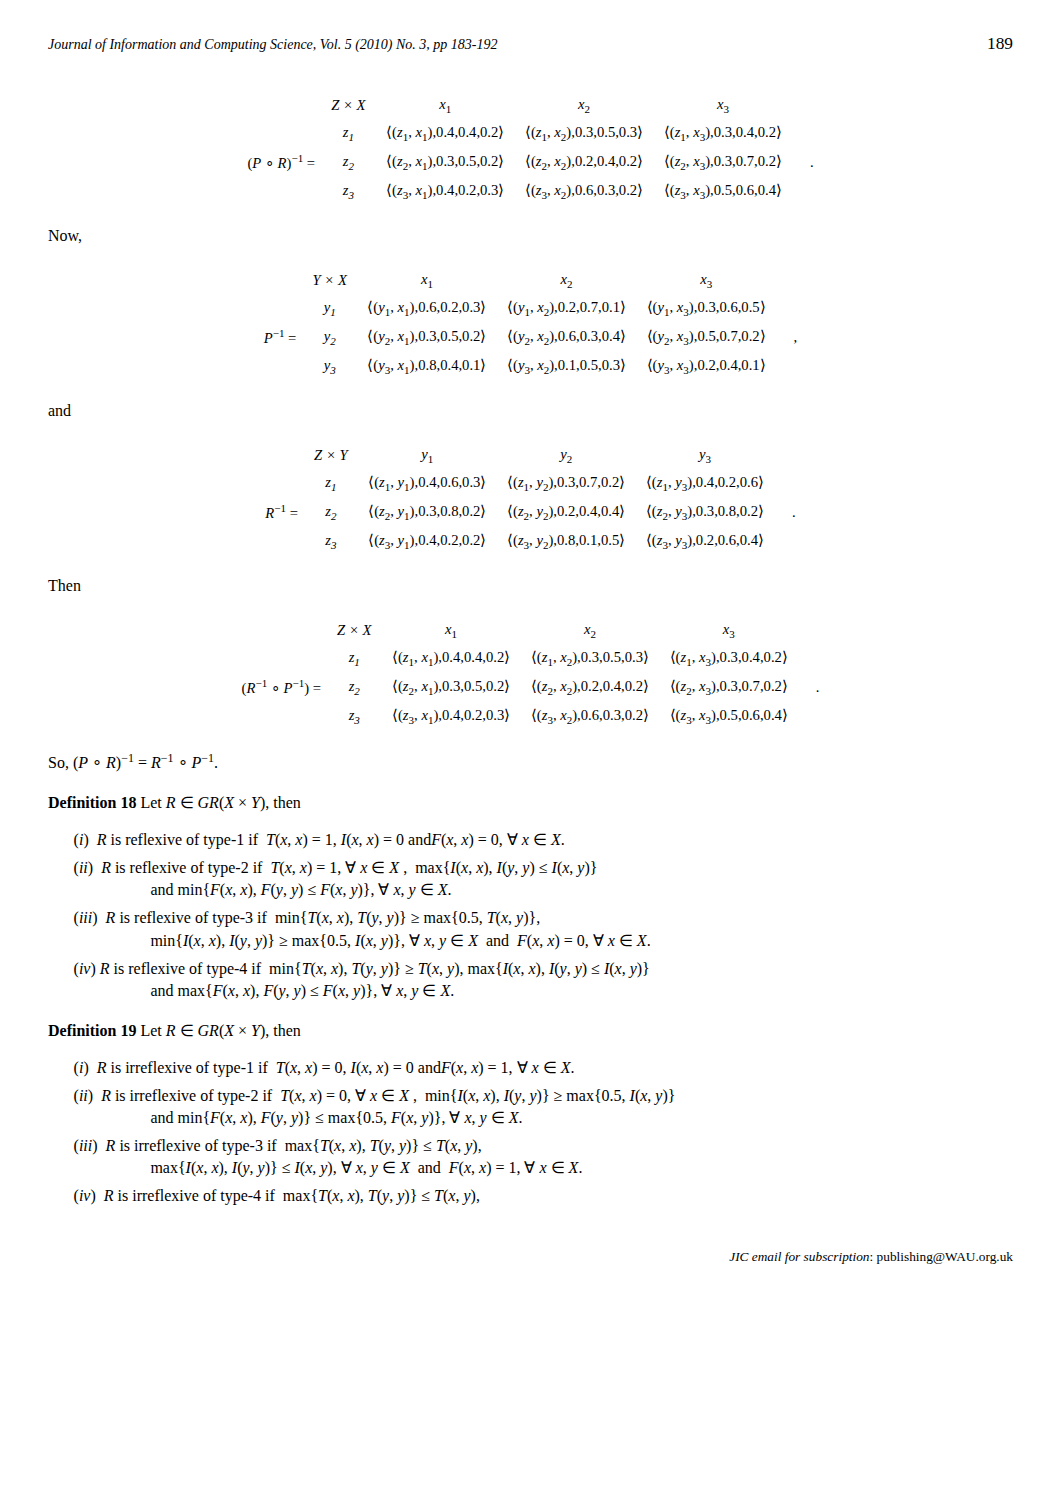Journal of Information and Computing Science, Vol. 5 (2010) No. 3, pp 183-192 189
| | Z × X | x 1 | x 2 | x 3 | |
| | z 1 | ⟨( z 1 , x 1 ),0.4,0.4,0.2⟩ | ⟨( z 1 , x 2 ),0.3,0.5,0.3⟩ | ⟨( z 1 , x 3 ),0.3,0.4,0.2⟩ | |
| ( P ∘ R ) −1 = | z 2 | ⟨( z 2 , x 1 ),0.3,0.5,0.2⟩ | ⟨( z 2 , x 2 ),0.2,0.4,0.2⟩ | ⟨( z 2 , x 3 ),0.3,0.7,0.2⟩ | . |
| | z 3 | ⟨( z 3 , x 1 ),0.4,0.2,0.3⟩ | ⟨( z 3 , x 2 ),0.6,0.3,0.2⟩ | ⟨( z 3 , x 3 ),0.5,0.6,0.4⟩ | |
Now,
| | Y × X | x 1 | x 2 | x 3 | |
| | y 1 | ⟨( y 1 , x 1 ),0.6,0.2,0.3⟩ | ⟨( y 1 , x 2 ),0.2,0.7,0.1⟩ | ⟨( y 1 , x 3 ),0.3,0.6,0.5⟩ | |
| P −1 = | y 2 | ⟨( y 2 , x 1 ),0.3,0.5,0.2⟩ | ⟨( y 2 , x 2 ),0.6,0.3,0.4⟩ | ⟨( y 2 , x 3 ),0.5,0.7,0.2⟩ | , |
| | y 3 | ⟨( y 3 , x 1 ),0.8,0.4,0.1⟩ | ⟨( y 3 , x 2 ),0.1,0.5,0.3⟩ | ⟨( y 3 , x 3 ),0.2,0.4,0.1⟩ | |
and
| | Z × Y | y 1 | y 2 | y 3 | |
| | z 1 | ⟨( z 1 , y 1 ),0.4,0.6,0.3⟩ | ⟨( z 1 , y 2 ),0.3,0.7,0.2⟩ | ⟨( z 1 , y 3 ),0.4,0.2,0.6⟩ | |
| R −1 = | z 2 | ⟨( z 2 , y 1 ),0.3,0.8,0.2⟩ | ⟨( z 2 , y 2 ),0.2,0.4,0.4⟩ | ⟨( z 2 , y 3 ),0.3,0.8,0.2⟩ | . |
| | z 3 | ⟨( z 3 , y 1 ),0.4,0.2,0.2⟩ | ⟨( z 3 , y 2 ),0.8,0.1,0.5⟩ | ⟨( z 3 , y 3 ),0.2,0.6,0.4⟩ | |
Then
| | Z × X | x 1 | x 2 | x 3 | |
| | z 1 | ⟨( z 1 , x 1 ),0.4,0.4,0.2⟩ | ⟨( z 1 , x 2 ),0.3,0.5,0.3⟩ | ⟨( z 1 , x 3 ),0.3,0.4,0.2⟩ | |
| ( R −1 ∘ P −1 ) = | z 2 | ⟨( z 2 , x 1 ),0.3,0.5,0.2⟩ | ⟨( z 2 , x 2 ),0.2,0.4,0.2⟩ | ⟨( z 2 , x 3 ),0.3,0.7,0.2⟩ | . |
| | z 3 | ⟨( z 3 , x 1 ),0.4,0.2,0.3⟩ | ⟨( z 3 , x 2 ),0.6,0.3,0.2⟩ | ⟨( z 3 , x 3 ),0.5,0.6,0.4⟩ | |
So, (P ∘ R)−1 = R−1 ∘ P−1.
Definition 18 Let R ∈ GR(X × Y), then
(i) R is reflexive of type-1 if T(x, x) = 1, I(x, x) = 0 and F(x, x) = 0, ∀ x ∈ X.
(ii) R is reflexive of type-2 if T(x, x) = 1, ∀ x ∈ X , max{I(x, x), I(y, y) ≤ I(x, y)} and min{F(x, x), F(y, y) ≤ F(x, y)}, ∀ x, y ∈ X.
(iii) R is reflexive of type-3 if min{T(x, x), T(y, y)} ≥ max{0.5, T(x, y)}, min{I(x, x), I(y, y)} ≥ max{0.5, I(x, y)}, ∀ x, y ∈ X and F(x, x) = 0, ∀ x ∈ X.
(iv) R is reflexive of type-4 if min{T(x, x), T(y, y)} ≥ T(x, y), max{I(x, x), I(y, y) ≤ I(x, y)} and max{F(x, x), F(y, y) ≤ F(x, y)}, ∀ x, y ∈ X.
Definition 19 Let R ∈ GR(X × Y), then
(i) R is irreflexive of type-1 if T(x, x) = 0, I(x, x) = 0 and F(x, x) = 1, ∀ x ∈ X.
(ii) R is irreflexive of type-2 if T(x, x) = 0, ∀ x ∈ X , min{I(x, x), I(y, y)} ≥ max{0.5, I(x, y)} and min{F(x, x), F(y, y)} ≤ max{0.5, F(x, y)}, ∀ x, y ∈ X.
(iii) R is irreflexive of type-3 if max{T(x, x), T(y, y)} ≤ T(x, y), max{I(x, x), I(y, y)} ≤ I(x, y), ∀ x, y ∈ X and F(x, x) = 1, ∀ x ∈ X.
(iv) R is irreflexive of type-4 if max{T(x, x), T(y, y)} ≤ T(x, y),
JIC email for subscription: publishing@WAU.org.uk